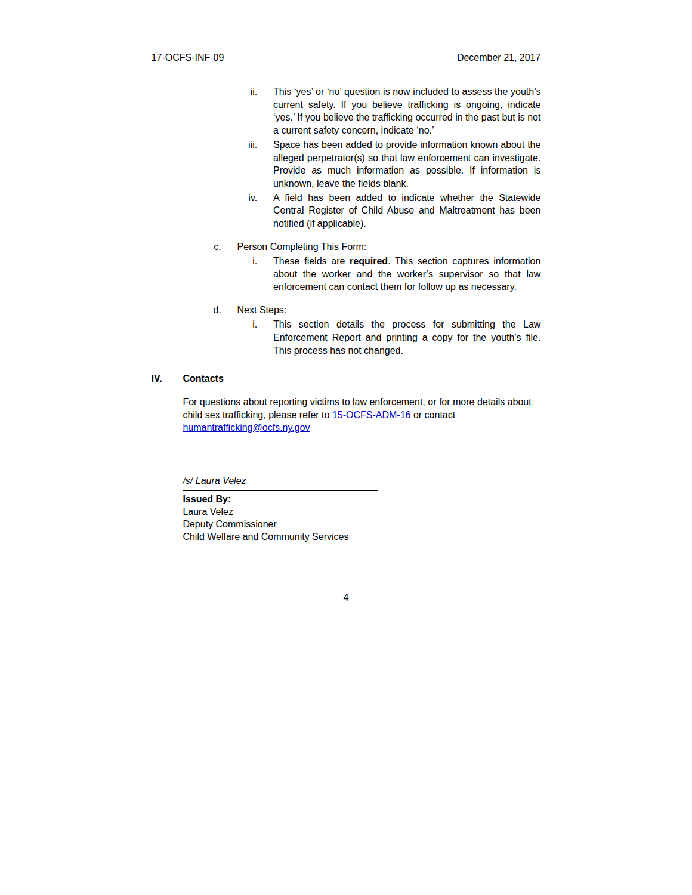17-OCFS-INF-09
December 21, 2017
ii.
This ‘yes’ or ‘no’ question is now included to assess the youth’s current safety. If you believe trafficking is ongoing, indicate ‘yes.’ If you believe the trafficking occurred in the past but is not a current safety concern, indicate ‘no.’
iii.
Space has been added to provide information known about the alleged perpetrator(s) so that law enforcement can investigate. Provide as much information as possible. If information is unknown, leave the fields blank.
iv.
A field has been added to indicate whether the Statewide Central Register of Child Abuse and Maltreatment has been notified (if applicable).
c.
Person Completing This Form:
i.
These fields are required. This section captures information about the worker and the worker’s supervisor so that law enforcement can contact them for follow up as necessary.
d.
Next Steps:
i.
This section details the process for submitting the Law Enforcement Report and printing a copy for the youth’s file. This process has not changed.
IV.
Contacts
For questions about reporting victims to law enforcement, or for more details about child sex trafficking, please refer to 15-OCFS-ADM-16 or contact humantrafficking@ocfs.ny.gov
/s/ Laura Velez
Issued By:
Laura Velez
Deputy Commissioner
Child Welfare and Community Services
4